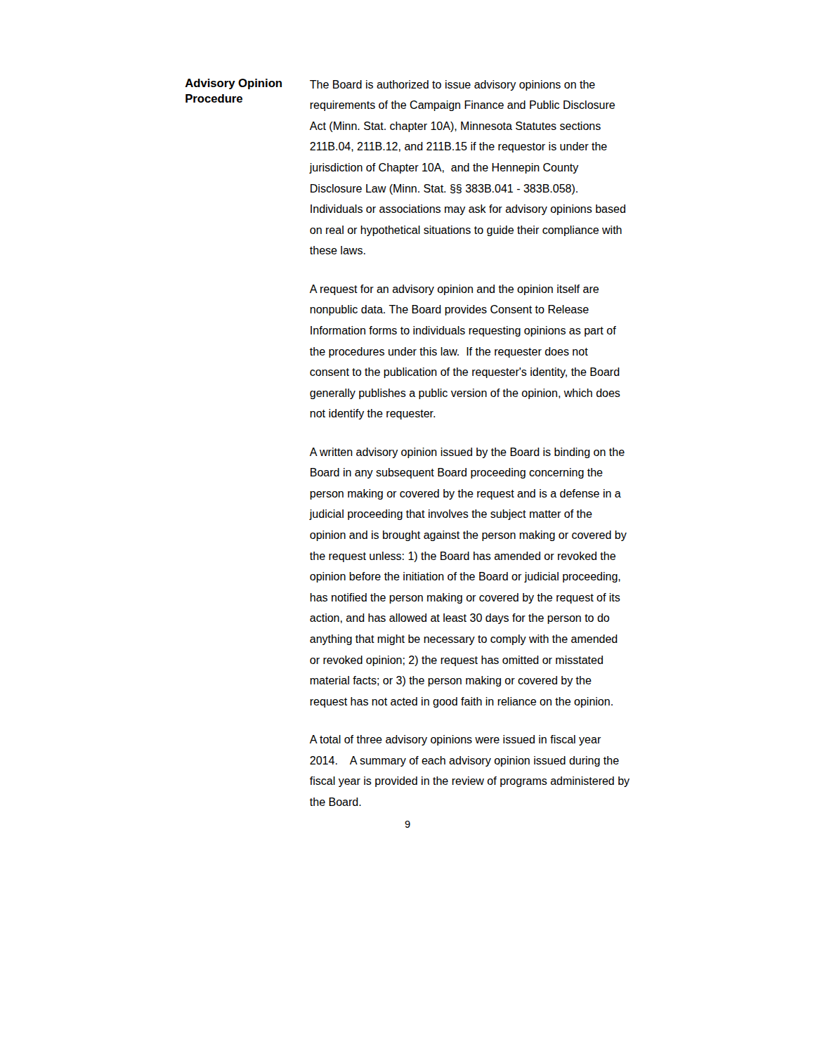Advisory Opinion
Procedure
The Board is authorized to issue advisory opinions on the requirements of the Campaign Finance and Public Disclosure Act (Minn. Stat. chapter 10A), Minnesota Statutes sections 211B.04, 211B.12, and 211B.15 if the requestor is under the jurisdiction of Chapter 10A, and the Hennepin County Disclosure Law (Minn. Stat. §§ 383B.041 - 383B.058). Individuals or associations may ask for advisory opinions based on real or hypothetical situations to guide their compliance with these laws.
A request for an advisory opinion and the opinion itself are nonpublic data. The Board provides Consent to Release Information forms to individuals requesting opinions as part of the procedures under this law. If the requester does not consent to the publication of the requester's identity, the Board generally publishes a public version of the opinion, which does not identify the requester.
A written advisory opinion issued by the Board is binding on the Board in any subsequent Board proceeding concerning the person making or covered by the request and is a defense in a judicial proceeding that involves the subject matter of the opinion and is brought against the person making or covered by the request unless: 1) the Board has amended or revoked the opinion before the initiation of the Board or judicial proceeding, has notified the person making or covered by the request of its action, and has allowed at least 30 days for the person to do anything that might be necessary to comply with the amended or revoked opinion; 2) the request has omitted or misstated material facts; or 3) the person making or covered by the request has not acted in good faith in reliance on the opinion.
A total of three advisory opinions were issued in fiscal year 2014. A summary of each advisory opinion issued during the fiscal year is provided in the review of programs administered by the Board.
9